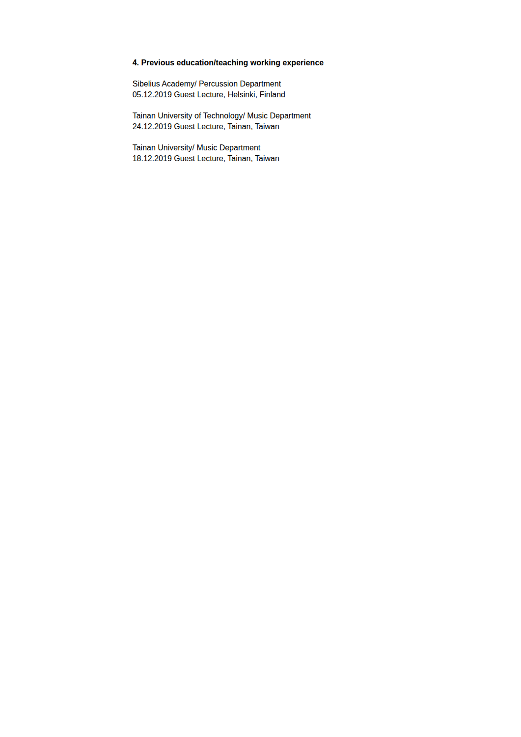4. Previous education/teaching working experience
Sibelius Academy/ Percussion Department
05.12.2019 Guest Lecture, Helsinki, Finland
Tainan University of Technology/ Music Department
24.12.2019 Guest Lecture, Tainan, Taiwan
Tainan University/ Music Department
18.12.2019 Guest Lecture, Tainan, Taiwan